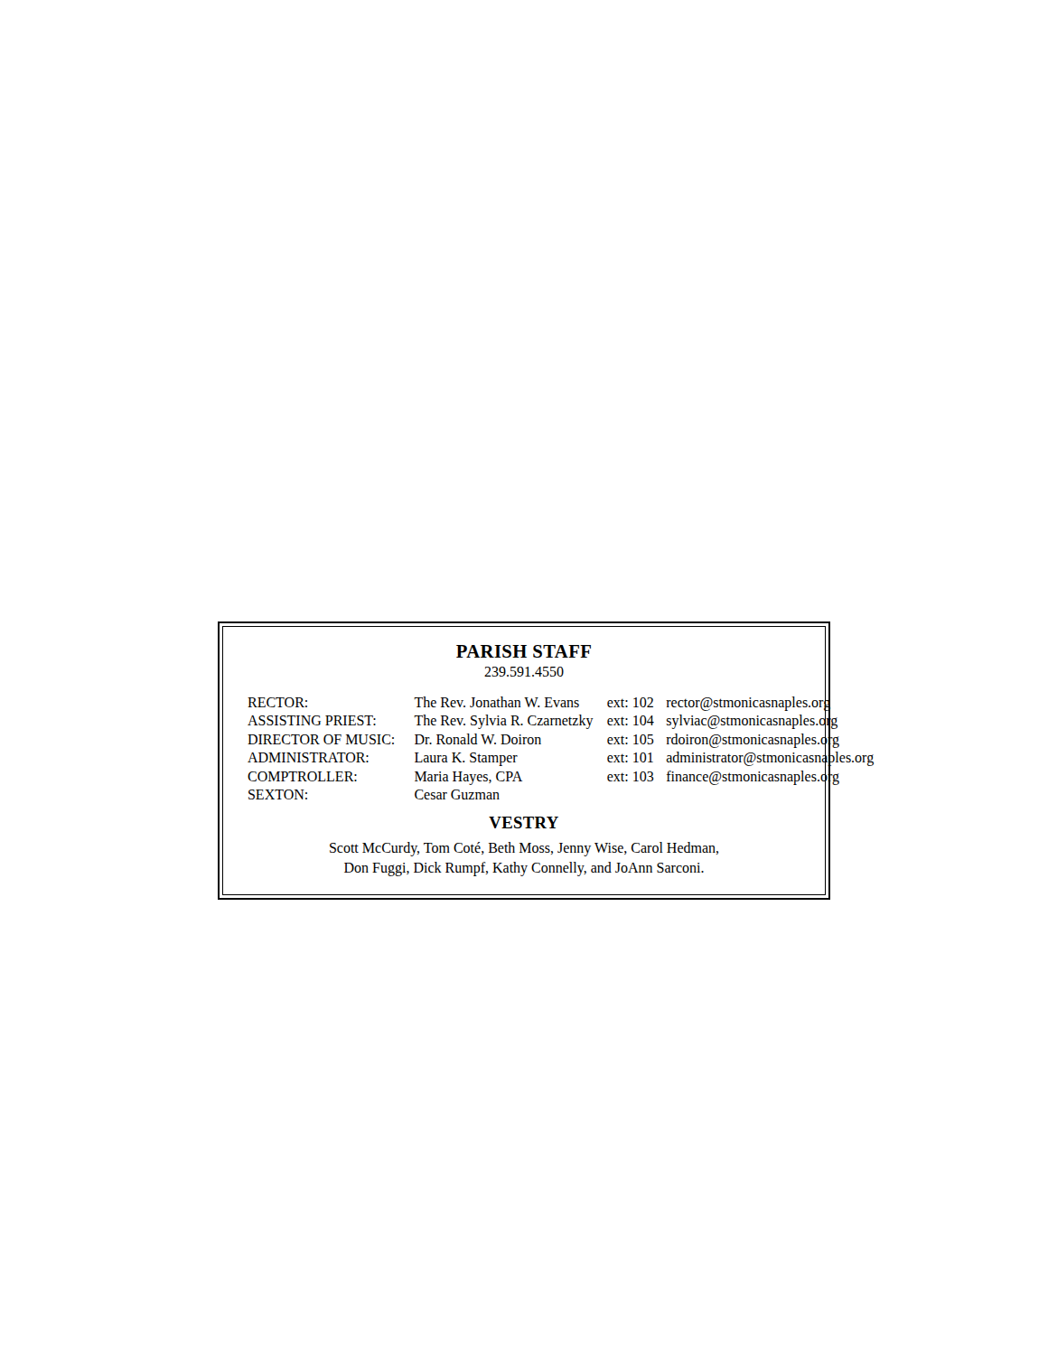PARISH STAFF
239.591.4550
| RECTOR: | The Rev. Jonathan W. Evans | ext: 102 | rector@stmonicasnaples.org |
| ASSISTING PRIEST: | The Rev. Sylvia R. Czarnetzky | ext: 104 | sylviac@stmonicasnaples.org |
| DIRECTOR OF MUSIC: | Dr. Ronald W. Doiron | ext: 105 | rdoiron@stmonicasnaples.org |
| ADMINISTRATOR: | Laura K. Stamper | ext: 101 | administrator@stmonicasnaples.org |
| COMPTROLLER: | Maria Hayes, CPA | ext: 103 | finance@stmonicasnaples.org |
| SEXTON: | Cesar Guzman | | |
VESTRY
Scott McCurdy, Tom Coté, Beth Moss, Jenny Wise, Carol Hedman,
Don Fuggi, Dick Rumpf, Kathy Connelly, and JoAnn Sarconi.